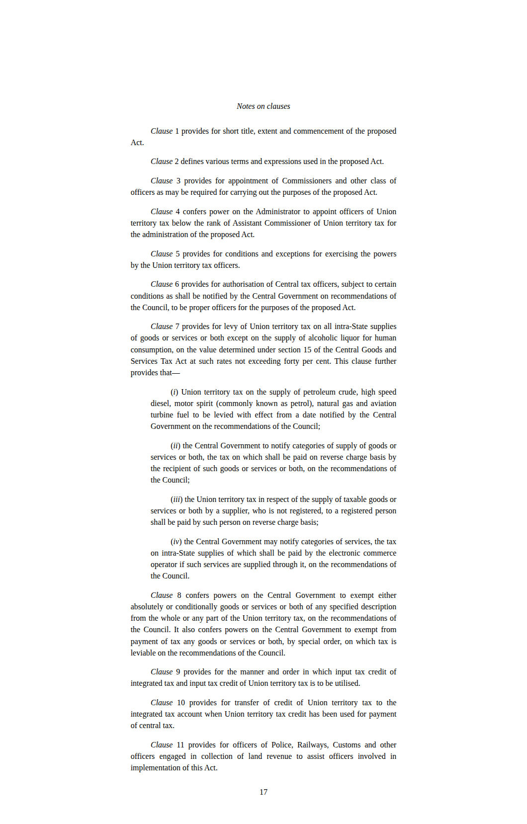Notes on clauses
Clause 1 provides for short title, extent and commencement of the proposed Act.
Clause 2 defines various terms and expressions used in the proposed Act.
Clause 3 provides for appointment of Commissioners and other class of officers as may be required for carrying out the purposes of the proposed Act.
Clause 4 confers power on the Administrator to appoint officers of Union territory tax below the rank of Assistant Commissioner of Union territory tax for the administration of the proposed Act.
Clause 5 provides for conditions and exceptions for exercising the powers by the Union territory tax officers.
Clause 6 provides for authorisation of Central tax officers, subject to certain conditions as shall be notified by the Central Government on recommendations of the Council, to be proper officers for the purposes of the proposed Act.
Clause 7 provides for levy of Union territory tax on all intra-State supplies of goods or services or both except on the supply of alcoholic liquor for human consumption, on the value determined under section 15 of the Central Goods and Services Tax Act at such rates not exceeding forty per cent. This clause further provides that—
(i) Union territory tax on the supply of petroleum crude, high speed diesel, motor spirit (commonly known as petrol), natural gas and aviation turbine fuel to be levied with effect from a date notified by the Central Government on the recommendations of the Council;
(ii) the Central Government to notify categories of supply of goods or services or both, the tax on which shall be paid on reverse charge basis by the recipient of such goods or services or both, on the recommendations of the Council;
(iii) the Union territory tax in respect of the supply of taxable goods or services or both by a supplier, who is not registered, to a registered person shall be paid by such person on reverse charge basis;
(iv) the Central Government may notify categories of services, the tax on intra-State supplies of which shall be paid by the electronic commerce operator if such services are supplied through it, on the recommendations of the Council.
Clause 8 confers powers on the Central Government to exempt either absolutely or conditionally goods or services or both of any specified description from the whole or any part of the Union territory tax, on the recommendations of the Council. It also confers powers on the Central Government to exempt from payment of tax any goods or services or both, by special order, on which tax is leviable on the recommendations of the Council.
Clause 9 provides for the manner and order in which input tax credit of integrated tax and input tax credit of Union territory tax is to be utilised.
Clause 10 provides for transfer of credit of Union territory tax to the integrated tax account when Union territory tax credit has been used for payment of central tax.
Clause 11 provides for officers of Police, Railways, Customs and other officers engaged in collection of land revenue to assist officers involved in implementation of this Act.
17